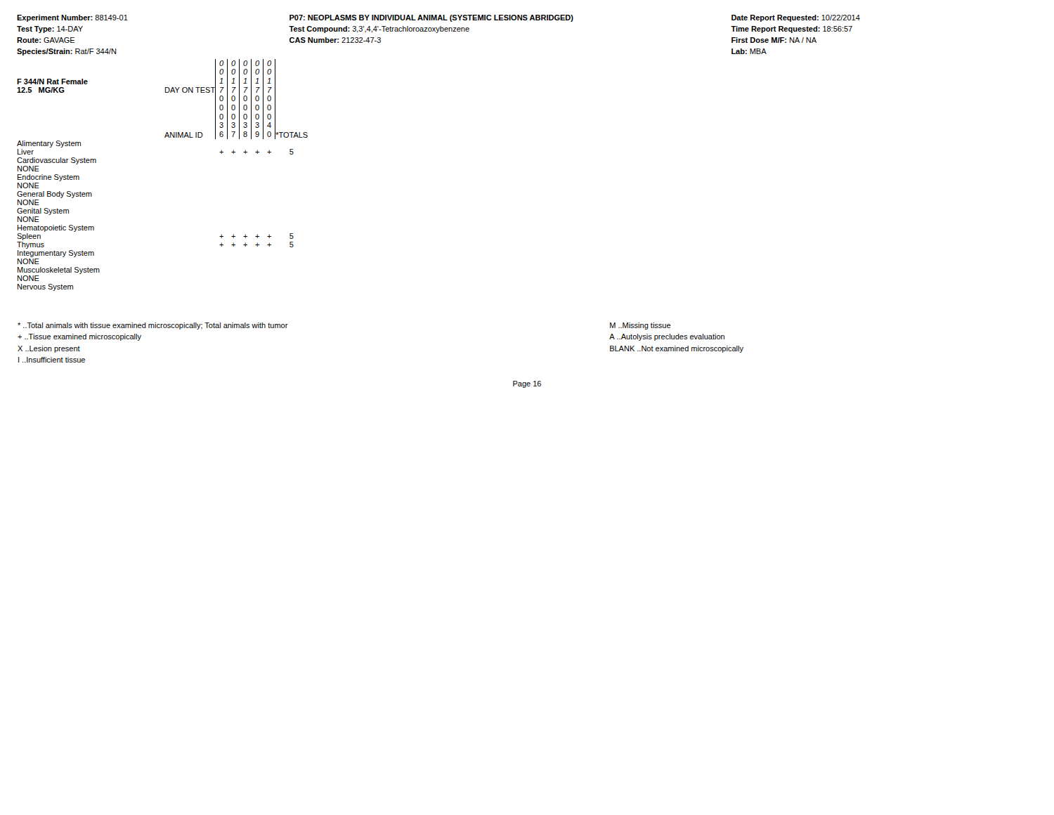| Experiment Number: 88149-01 | P07: NEOPLASMS BY INDIVIDUAL ANIMAL (SYSTEMIC LESIONS ABRIDGED) | Date Report Requested: 10/22/2014 |
| Test Type: 14-DAY | Test Compound: 3,3',4,4'-Tetrachloroazoxybenzene | Time Report Requested: 18:56:57 |
| Route: GAVAGE | CAS Number: 21232-47-3 | First Dose M/F: NA / NA |
| Species/Strain: Rat/F 344/N | | Lab: MBA |
| F 344/N Rat Female 12.5 MG/KG | DAY ON TEST | 0 0 1 7 | 0 0 1 7 | 0 0 1 7 | 0 0 1 7 | 0 0 1 7 | |
| | ANIMAL ID | 0 0 0 3 6 | 0 0 0 3 7 | 0 0 0 3 8 | 0 0 0 3 9 | 0 0 0 4 0 | *TOTALS |
| Alimentary System |
| Liver | | + | + | + | + | + | 5 |
| Cardiovascular System |
| NONE |
| Endocrine System |
| NONE |
| General Body System |
| NONE |
| Genital System |
| NONE |
| Hematopoietic System |
| Spleen | | + | + | + | + | + | 5 |
| Thymus | | + | + | + | + | + | 5 |
| Integumentary System |
| NONE |
| Musculoskeletal System |
| NONE |
| Nervous System |
| * ..Total animals with tissue examined microscopically; Total animals with tumor + ..Tissue examined microscopically X ..Lesion present I ..Insufficient tissue | M ..Missing tissue A ..Autolysis precludes evaluation BLANK ..Not examined microscopically |
Page 16